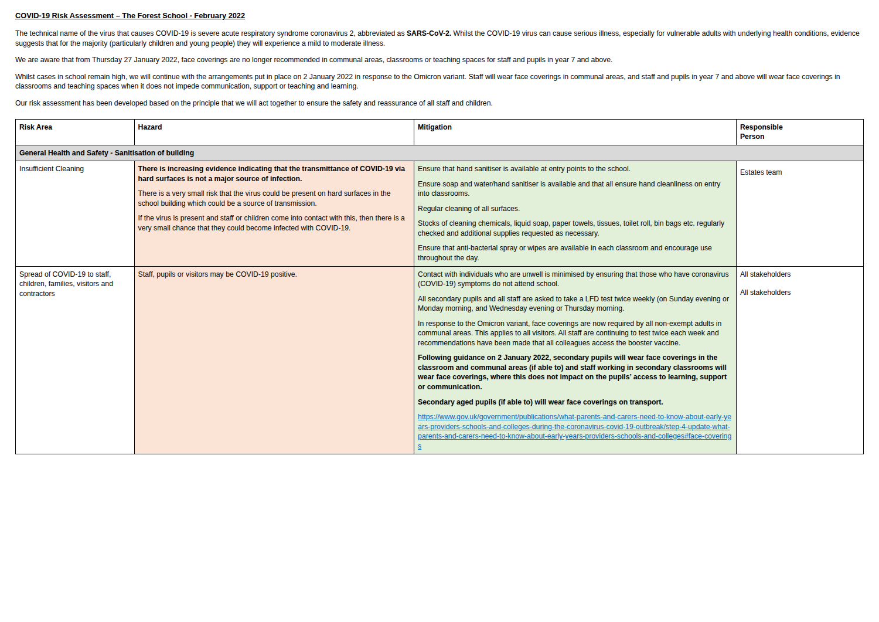COVID-19 Risk Assessment – The Forest School - February 2022
The technical name of the virus that causes COVID-19 is severe acute respiratory syndrome coronavirus 2, abbreviated as SARS-CoV-2. Whilst the COVID-19 virus can cause serious illness, especially for vulnerable adults with underlying health conditions, evidence suggests that for the majority (particularly children and young people) they will experience a mild to moderate illness.
We are aware that from Thursday 27 January 2022, face coverings are no longer recommended in communal areas, classrooms or teaching spaces for staff and pupils in year 7 and above.
Whilst cases in school remain high, we will continue with the arrangements put in place on 2 January 2022 in response to the Omicron variant. Staff will wear face coverings in communal areas, and staff and pupils in year 7 and above will wear face coverings in classrooms and teaching spaces when it does not impede communication, support or teaching and learning.
Our risk assessment has been developed based on the principle that we will act together to ensure the safety and reassurance of all staff and children.
| Risk Area | Hazard | Mitigation | Responsible Person |
| --- | --- | --- | --- |
| General Health and Safety - Sanitisation of building |
| Insufficient Cleaning | There is increasing evidence indicating that the transmittance of COVID-19 via hard surfaces is not a major source of infection. There is a very small risk that the virus could be present on hard surfaces in the school building which could be a source of transmission. If the virus is present and staff or children come into contact with this, then there is a very small chance that they could become infected with COVID-19. | Ensure that hand sanitiser is available at entry points to the school. Ensure soap and water/hand sanitiser is available and that all ensure hand cleanliness on entry into classrooms. Regular cleaning of all surfaces. Stocks of cleaning chemicals, liquid soap, paper towels, tissues, toilet roll, bin bags etc. regularly checked and additional supplies requested as necessary. Ensure that anti-bacterial spray or wipes are available in each classroom and encourage use throughout the day. | Estates team |
| Spread of COVID-19 to staff, children, families, visitors and contractors | Staff, pupils or visitors may be COVID-19 positive. | Contact with individuals who are unwell is minimised by ensuring that those who have coronavirus (COVID-19) symptoms do not attend school. All secondary pupils and all staff are asked to take a LFD test twice weekly (on Sunday evening or Monday morning, and Wednesday evening or Thursday morning. In response to the Omicron variant, face coverings are now required by all non-exempt adults in communal areas. This applies to all visitors. All staff are continuing to test twice each week and recommendations have been made that all colleagues access the booster vaccine. Following guidance on 2 January 2022, secondary pupils will wear face coverings in the classroom and communal areas (if able to) and staff working in secondary classrooms will wear face coverings, where this does not impact on the pupils’ access to learning, support or communication. Secondary aged pupils (if able to) will wear face coverings on transport. https://www.gov.uk/government/publications/what-parents-and-carers-need-to-know-about-early-years-providers-schools-and-colleges-during-the-coronavirus-covid-19-outbreak/step-4-update-what-parents-and-carers-need-to-know-about-early-years-providers-schools-and-colleges#face-coverings | All stakeholders All stakeholders |